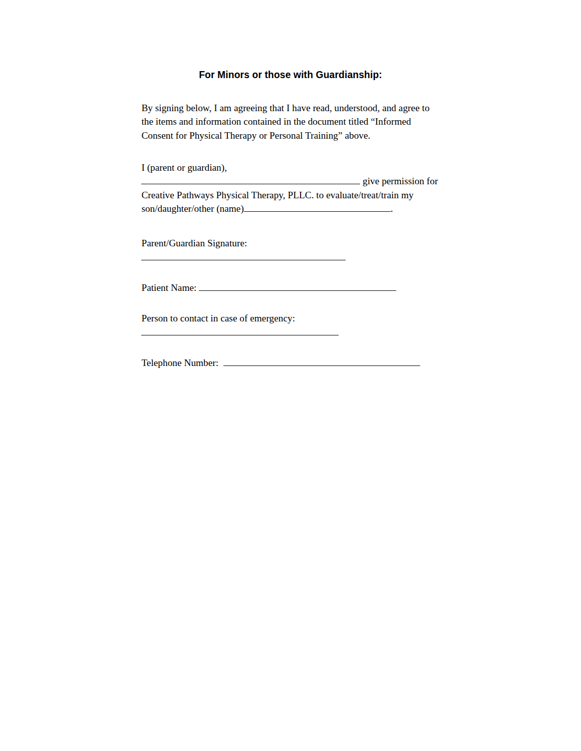For Minors or those with Guardianship:
By signing below, I am agreeing that I have read, understood, and agree to the items and information contained in the document titled “Informed Consent for Physical Therapy or Personal Training” above.
I (parent or guardian), give permission for Creative Pathways Physical Therapy, PLLC. to evaluate/treat/train my son/daughter/other (name) .
Parent/Guardian Signature:
Patient Name:
Person to contact in case of emergency:
Telephone Number: